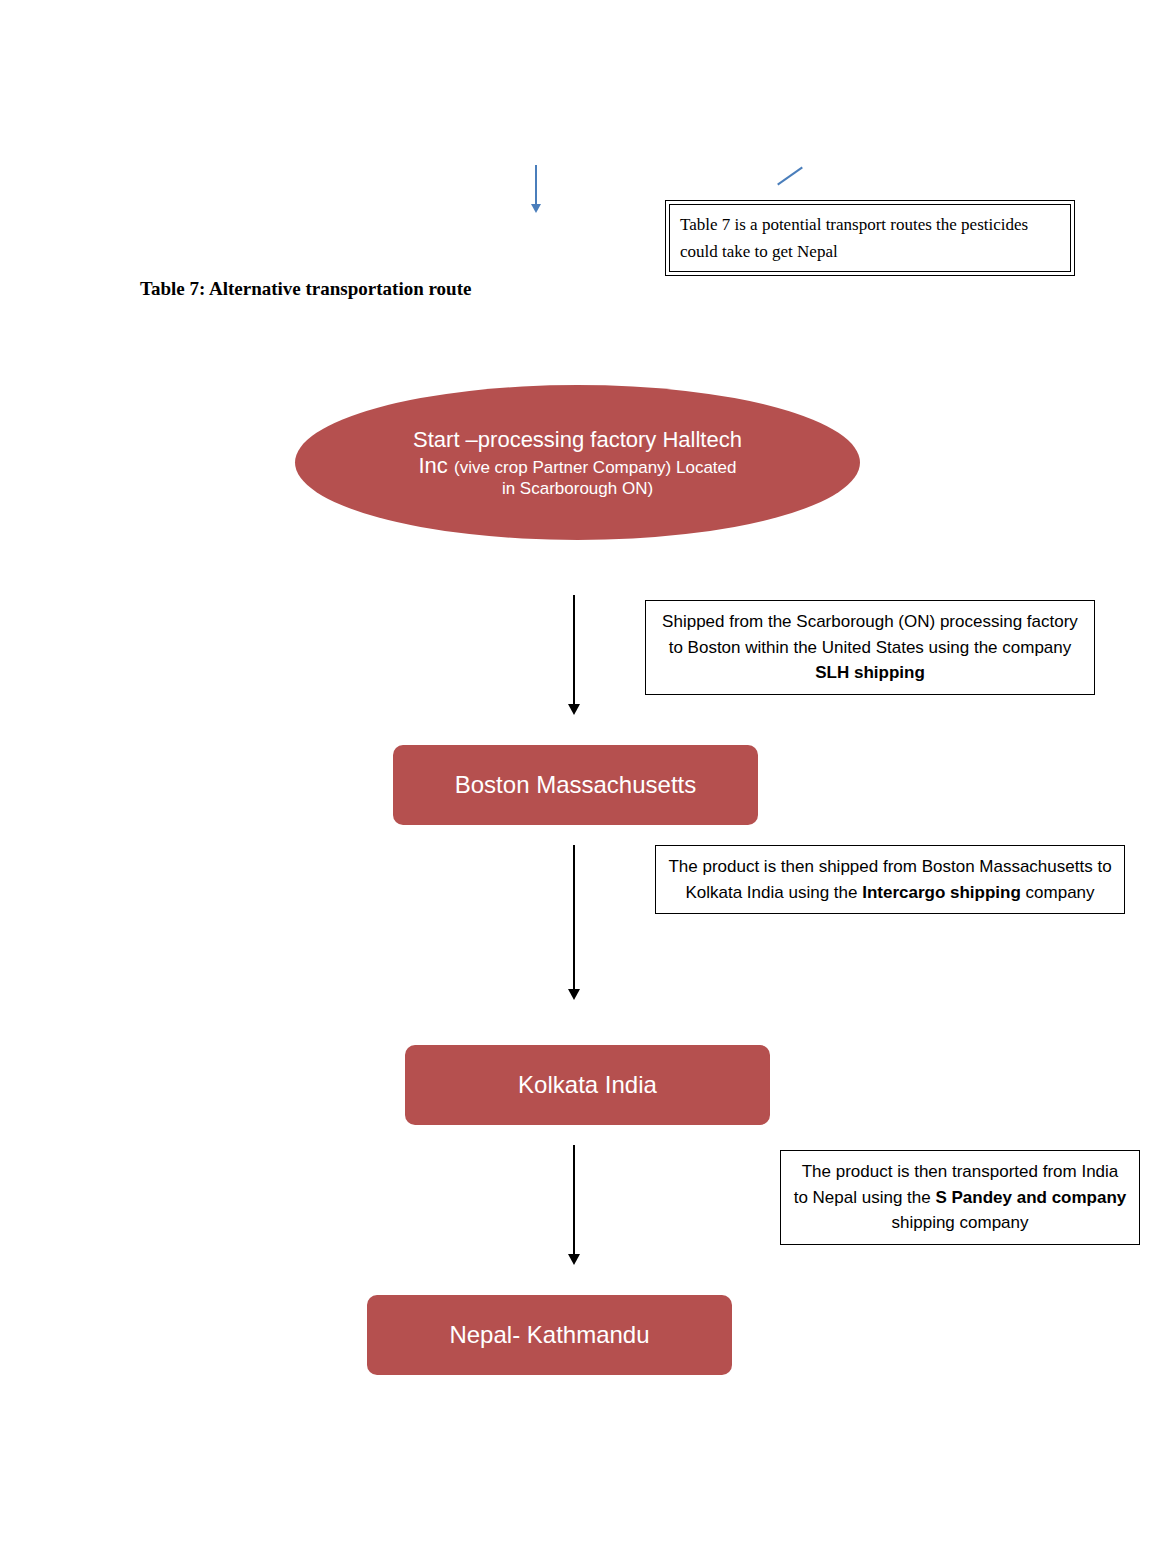Table 7 is a potential transport routes the pesticides could take to get Nepal
Table 7: Alternative transportation route
Start –processing factory Halltech
Inc (vive crop Partner Company) Located
in Scarborough ON)
Shipped from the Scarborough (ON) processing factory to Boston within the United States using the company SLH shipping
Boston Massachusetts
The product is then shipped from Boston Massachusetts to Kolkata India using the Intercargo shipping company
Kolkata India
The product is then transported from India to Nepal using the S Pandey and company shipping company
Nepal- Kathmandu